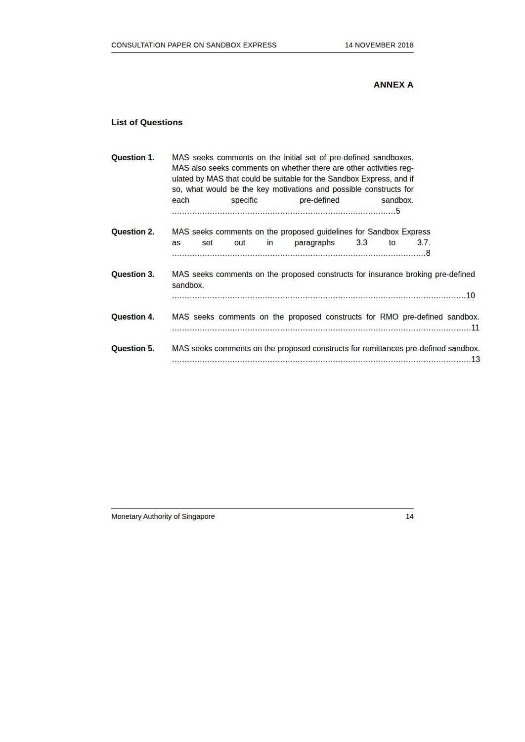Consultation Paper on Sandbox Express
14 November 2018
ANNEX A
List of Questions
Question 1.
MAS seeks comments on the initial set of pre-defined sandboxes. MAS also seeks comments on whether there are other activities regulated by MAS that could be suitable for the Sandbox Express, and if so, what would be the key motivations and possible constructs for each specific pre-defined sandbox. ......................................................................................... 5
Question 2.
MAS seeks comments on the proposed guidelines for Sandbox Express as set out in paragraphs 3.3 to 3.7. ..................................................................................................... 8
Question 3.
MAS seeks comments on the proposed constructs for insurance broking pre-defined sandbox. ..................................................................................................................... 10
Question 4.
MAS seeks comments on the proposed constructs for RMO pre-defined sandbox. ....................................................................................................................... 11
Question 5.
MAS seeks comments on the proposed constructs for remittances pre-defined sandbox. ....................................................................................................................... 13
Monetary Authority of Singapore
14